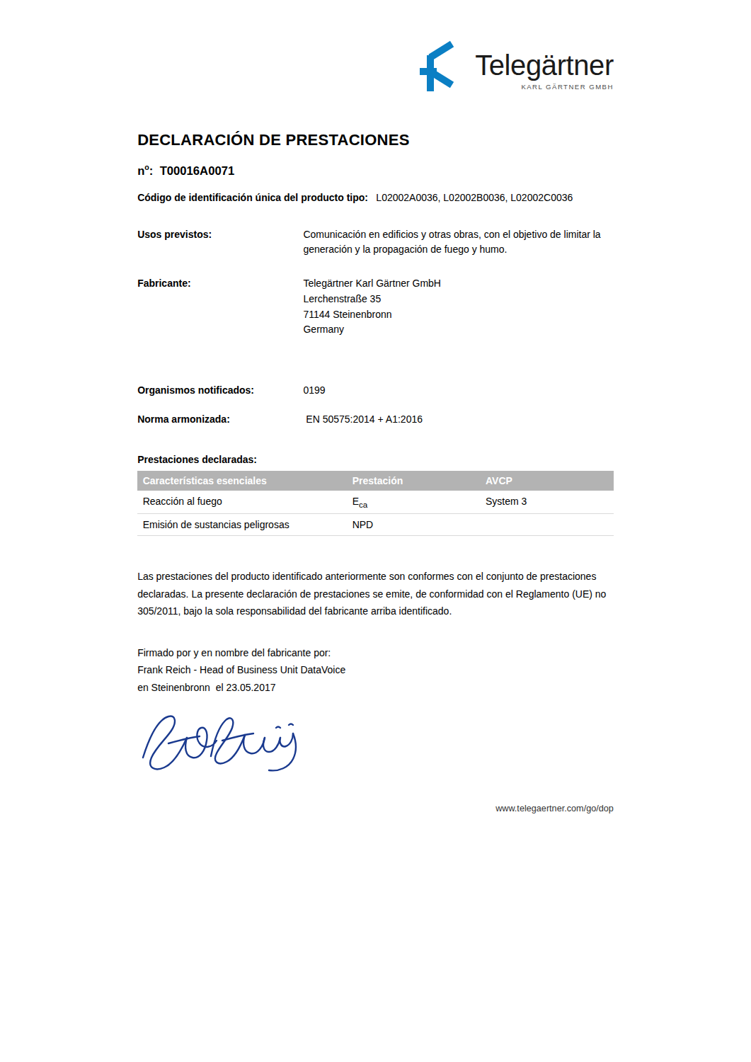Telegärtner
KARL GÄRTNER GMBH
DECLARACIÓN DE PRESTACIONES
no: T00016A0071
Código de identificación única del producto tipo: L02002A0036, L02002B0036, L02002C0036
Usos previstos:
Comunicación en edificios y otras obras, con el objetivo de limitar la generación y la propagación de fuego y humo.
Fabricante:
Telegärtner Karl Gärtner GmbH Lerchenstraße 35 71144 Steinenbronn Germany
Organismos notificados:
0199
Norma armonizada:
EN 50575:2014 + A1:2016
Prestaciones declaradas:
| Características esenciales | Prestación | AVCP |
| --- | --- | --- |
| Reacción al fuego | E ca | System 3 |
| Emisión de sustancias peligrosas | NPD | |
Las prestaciones del producto identificado anteriormente son conformes con el conjunto de prestaciones declaradas. La presente declaración de prestaciones se emite, de conformidad con el Reglamento (UE) no 305/2011, bajo la sola responsabilidad del fabricante arriba identificado.
Firmado por y en nombre del fabricante por:
Frank Reich - Head of Business Unit DataVoice
en Steinenbronn el 23.05.2017
www.telegaertner.com/go/dop